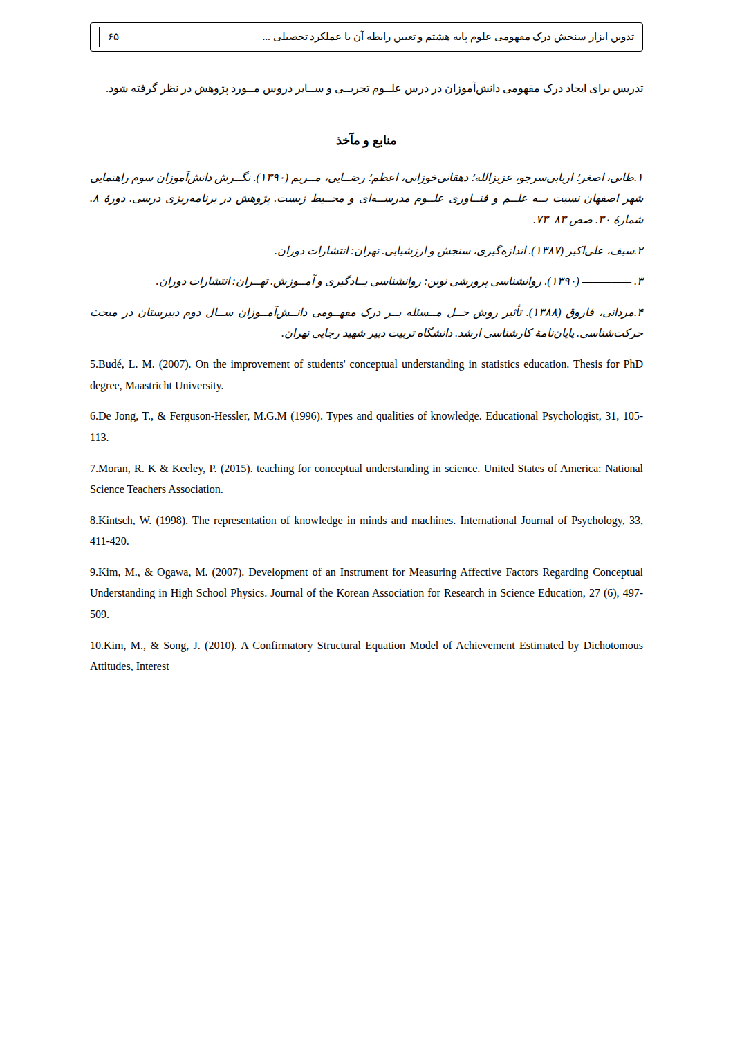تدوین ابزار سنجش درک مفهومی علوم پایه هشتم و تعیین رابطه آن با عملکرد تحصیلی ...
۶۵
تدریس برای ایجاد درک مفهومی دانش‌آموزان در درس علــوم تجربــی و ســایر دروس مــورد پژوهش در نظر گرفته شود.
منابع و مآخذ
۱.طانی، اصغر؛ اربابی‌سرجو، عزیزالله؛ دهقانی‌خوزانی، اعظم؛ رضــایی، مــریم (۱۳۹۰). نگــرش دانش‌آموزان سوم راهنمایی شهر اصفهان نسبت بــه علــم و فنــاوری علــوم مدرســه‌ای و محــیط زیست. پژوهش در برنامه‌ریزی درسی. دورۀ ۸. شمارۀ ۳۰. صص ۸۳–۷۳.
۲.سیف، علی‌اکبر (۱۳۸۷). اندازه‌گیری، سنجش و ارزشیابی. تهران: انتشارات دوران.
۳. ————— (۱۳۹۰). روانشناسی پرورشی نوین: روانشناسی یــادگیری و آمــوزش. تهــران: انتشارات دوران.
۴.مردانی، فاروق (۱۳۸۸). تأثیر روش حــل مــسئله بــر درک مفهــومی دانــش‌آمــوزان ســال دوم دبیرستان در مبحث حرکت‌شناسی. پایان‌نامۀ کارشناسی ارشد. دانشگاه تربیت دبیر شهید رجایی تهران.
5.Budé, L. M. (2007). On the improvement of students' conceptual understanding in statistics education. Thesis for PhD degree, Maastricht University.
6.De Jong, T., & Ferguson-Hessler, M.G.M (1996). Types and qualities of knowledge. Educational Psychologist, 31, 105-113.
7.Moran, R. K & Keeley, P. (2015). teaching for conceptual understanding in science. United States of America: National Science Teachers Association.
8.Kintsch, W. (1998). The representation of knowledge in minds and machines. International Journal of Psychology, 33, 411-420.
9.Kim, M., & Ogawa, M. (2007). Development of an Instrument for Measuring Affective Factors Regarding Conceptual Understanding in High School Physics. Journal of the Korean Association for Research in Science Education, 27 (6), 497-509.
10.Kim, M., & Song, J. (2010). A Confirmatory Structural Equation Model of Achievement Estimated by Dichotomous Attitudes, Interest